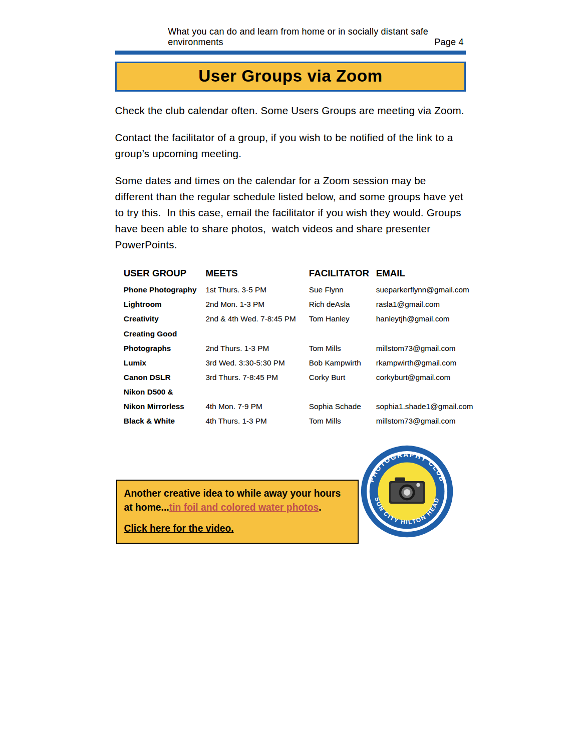What you can do and learn from home or in socially distant safe environments
Page 4
User Groups via Zoom
Check the club calendar often. Some Users Groups are meeting via Zoom.
Contact the facilitator of a group, if you wish to be notified of the link to a group’s upcoming meeting.
Some dates and times on the calendar for a Zoom session may be different than the regular schedule listed below, and some groups have yet to try this. In this case, email the facilitator if you wish they would. Groups have been able to share photos, watch videos and share presenter PowerPoints.
| USER GROUP | MEETS | FACILITATOR | EMAIL |
| --- | --- | --- | --- |
| Phone Photography | 1st Thurs. 3-5 PM | Sue Flynn | sueparkerflynn@gmail.com |
| Lightroom | 2nd Mon. 1-3 PM | Rich deAsla | rasla1@gmail.com |
| Creativity | 2nd & 4th Wed. 7-8:45 PM | Tom Hanley | hanleytjh@gmail.com |
| Creating Good | | | |
| Photographs | 2nd Thurs. 1-3 PM | Tom Mills | millstom73@gmail.com |
| Lumix | 3rd Wed. 3:30-5:30 PM | Bob Kampwirth | rkampwirth@gmail.com |
| Canon DSLR | 3rd Thurs. 7-8:45 PM | Corky Burt | corkyburt@gmail.com |
| Nikon D500 & | | | |
| Nikon Mirrorless | 4th Mon. 7-9 PM | Sophia Schade | sophia1.shade1@gmail.com |
| Black & White | 4th Thurs. 1-3 PM | Tom Mills | millstom73@gmail.com |
Another creative idea to while away your hours at home...tin foil and colored water photos.
Click here for the video.
Photography Club Sun City Hilton Head PHOTOGRAPHY CLUB SUN CITY HILTON HEAD